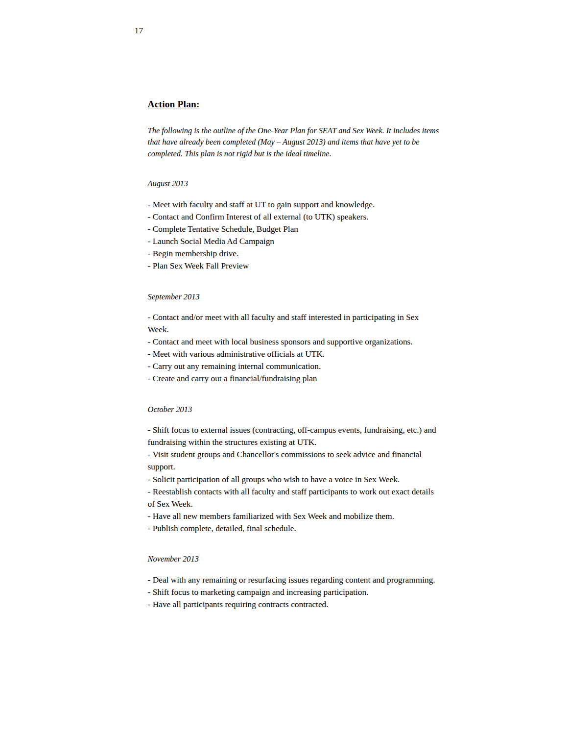17
Action Plan:
The following is the outline of the One-Year Plan for SEAT and Sex Week. It includes items that have already been completed (May – August 2013) and items that have yet to be completed. This plan is not rigid but is the ideal timeline.
August 2013
- Meet with faculty and staff at UT to gain support and knowledge.
- Contact and Confirm Interest of all external (to UTK) speakers.
- Complete Tentative Schedule, Budget Plan
- Launch Social Media Ad Campaign
- Begin membership drive.
- Plan Sex Week Fall Preview
September 2013
- Contact and/or meet with all faculty and staff interested in participating in Sex Week.
- Contact and meet with local business sponsors and supportive organizations.
- Meet with various administrative officials at UTK.
- Carry out any remaining internal communication.
- Create and carry out a financial/fundraising plan
October 2013
- Shift focus to external issues (contracting, off-campus events, fundraising, etc.) and fundraising within the structures existing at UTK.
- Visit student groups and Chancellor's commissions to seek advice and financial support.
- Solicit participation of all groups who wish to have a voice in Sex Week.
- Reestablish contacts with all faculty and staff participants to work out exact details of Sex Week.
- Have all new members familiarized with Sex Week and mobilize them.
- Publish complete, detailed, final schedule.
November 2013
- Deal with any remaining or resurfacing issues regarding content and programming.
- Shift focus to marketing campaign and increasing participation.
- Have all participants requiring contracts contracted.